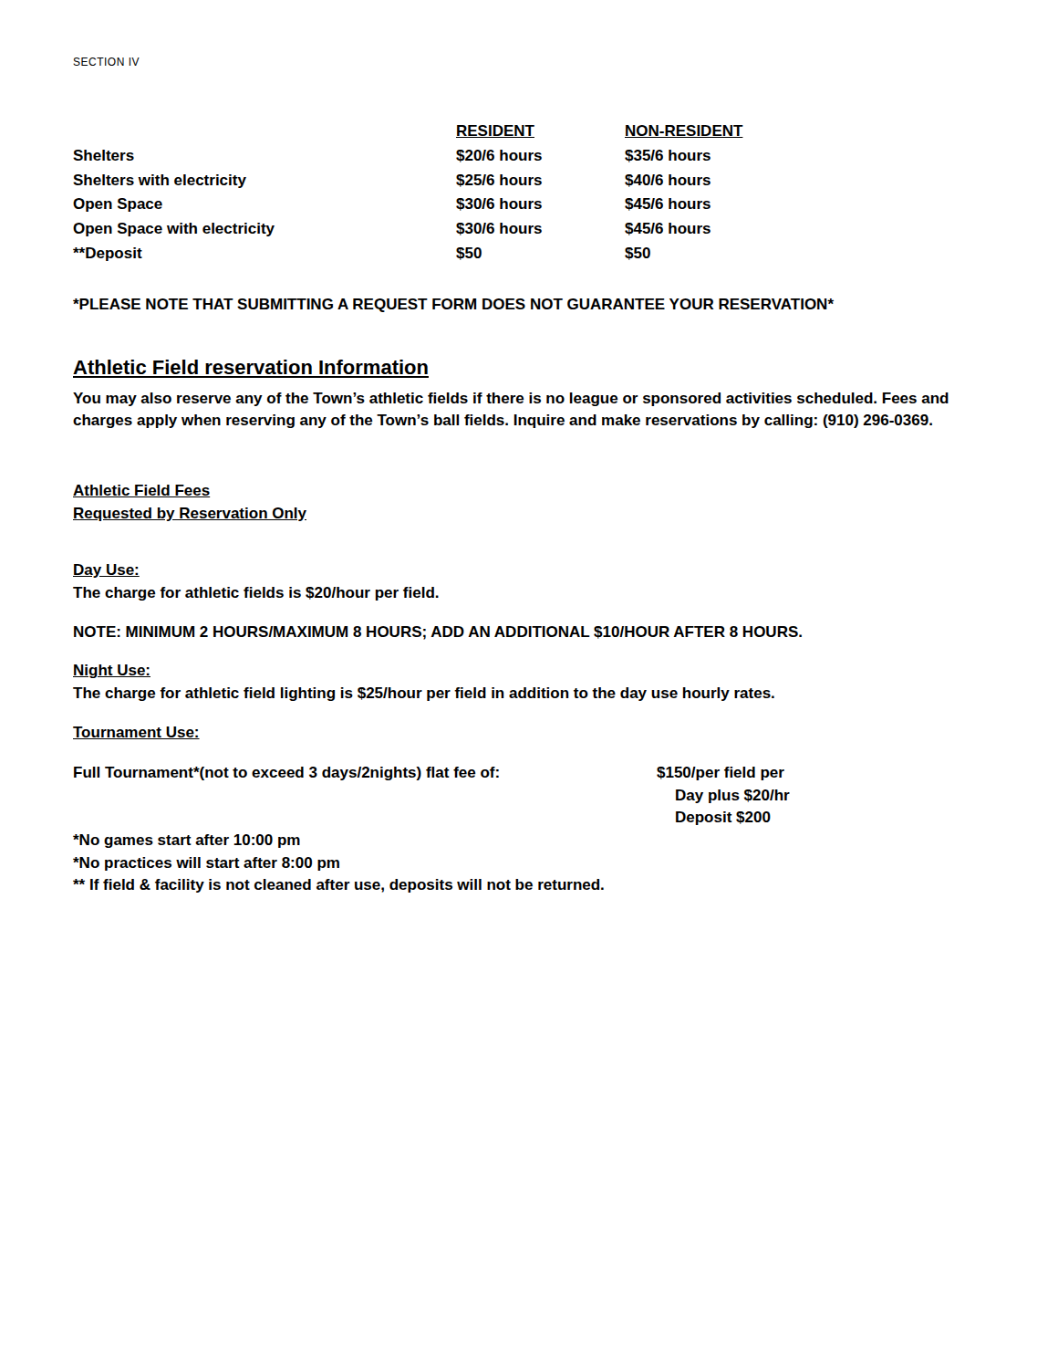SECTION IV
| | RESIDENT | NON-RESIDENT |
| --- | --- | --- |
| Shelters | $20/6 hours | $35/6 hours |
| Shelters with electricity | $25/6 hours | $40/6 hours |
| Open Space | $30/6 hours | $45/6 hours |
| Open Space with electricity | $30/6 hours | $45/6 hours |
| **Deposit | $50 | $50 |
*PLEASE NOTE THAT SUBMITTING A REQUEST FORM DOES NOT GUARANTEE YOUR RESERVATION*
Athletic Field reservation Information
You may also reserve any of the Town’s athletic fields if there is no league or sponsored activities scheduled. Fees and charges apply when reserving any of the Town’s ball fields. Inquire and make reservations by calling: (910) 296-0369.
Athletic Field Fees
Requested by Reservation Only
Day Use:
The charge for athletic fields is $20/hour per field.
NOTE: MINIMUM 2 HOURS/MAXIMUM 8 HOURS; ADD AN ADDITIONAL $10/HOUR AFTER 8 HOURS.
Night Use:
The charge for athletic field lighting is $25/hour per field in addition to the day use hourly rates.
Tournament Use:
Full Tournament*(not to exceed 3 days/2nights) flat fee of: $150/per field per
Day plus $20/hr
Deposit $200
*No games start after 10:00 pm
*No practices will start after 8:00 pm
** If field & facility is not cleaned after use, deposits will not be returned.